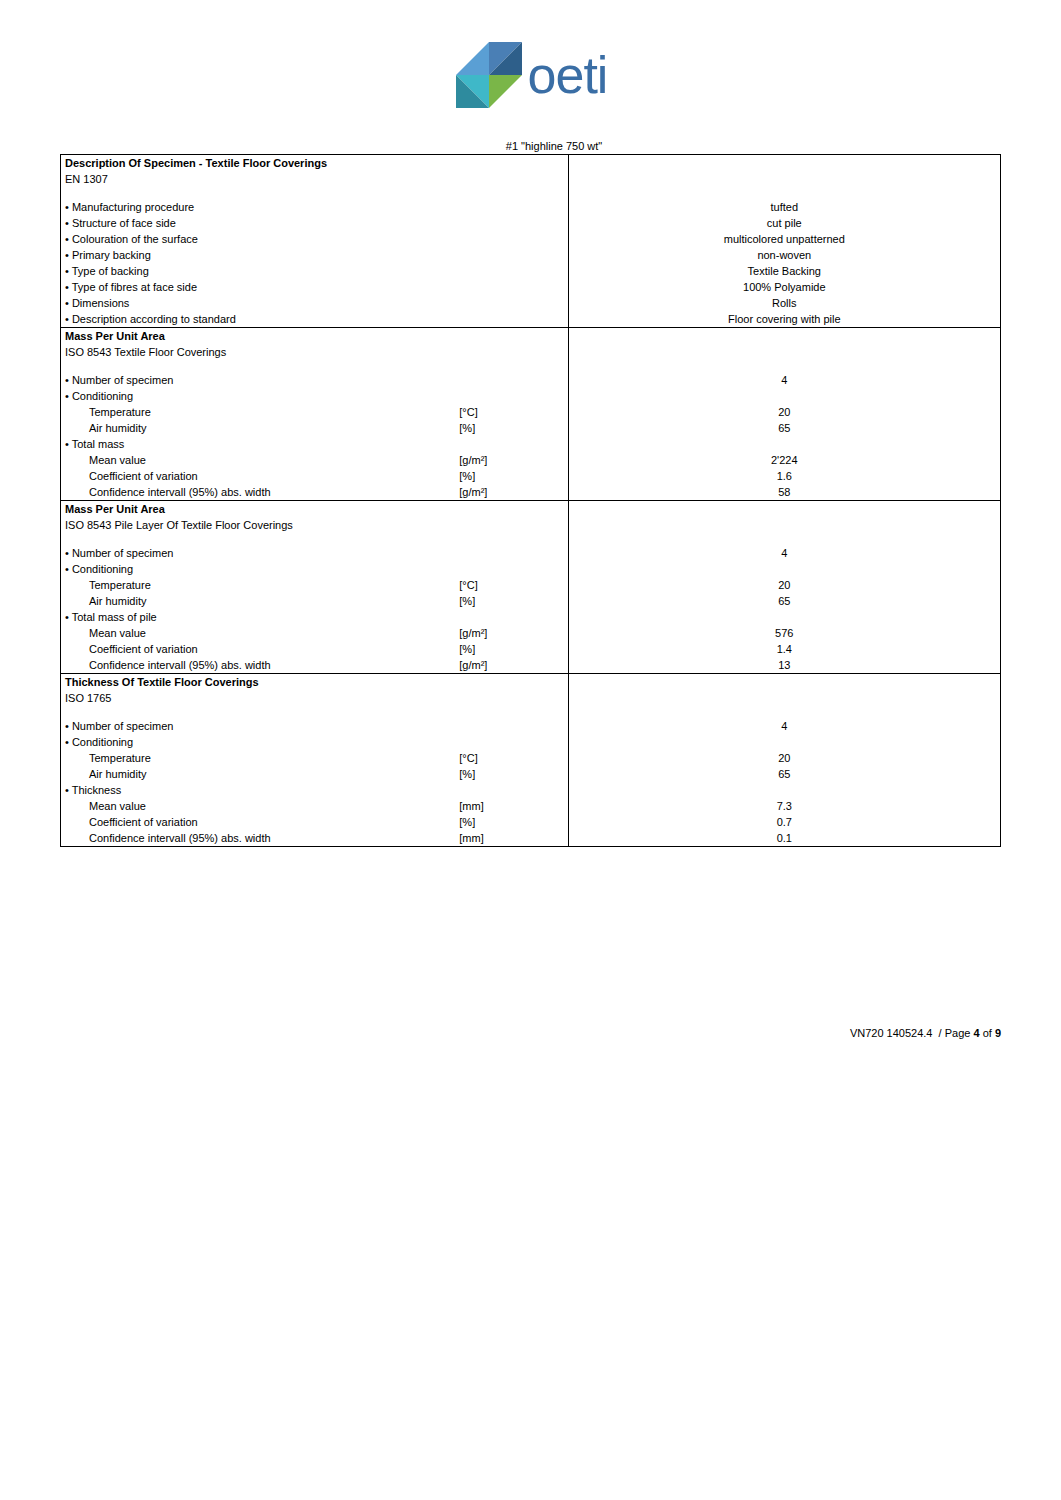oeti
#1 "highline 750 wt"
| Description Of Specimen - Textile Floor Coverings | | |
| EN 1307 | | |
| • Manufacturing procedure | | tufted |
| • Structure of face side | | cut pile |
| • Colouration of the surface | | multicolored unpatterned |
| • Primary backing | | non-woven |
| • Type of backing | | Textile Backing |
| • Type of fibres at face side | | 100% Polyamide |
| • Dimensions | | Rolls |
| • Description according to standard | | Floor covering with pile |
| Mass Per Unit Area | | |
| ISO 8543 Textile Floor Coverings | | |
| • Number of specimen | | 4 |
| • Conditioning | | |
| Temperature | [°C] | 20 |
| Air humidity | [%] | 65 |
| • Total mass | | |
| Mean value | [g/m²] | 2'224 |
| Coefficient of variation | [%] | 1.6 |
| Confidence intervall (95%) abs. width | [g/m²] | 58 |
| Mass Per Unit Area | | |
| ISO 8543 Pile Layer Of Textile Floor Coverings | | |
| • Number of specimen | | 4 |
| • Conditioning | | |
| Temperature | [°C] | 20 |
| Air humidity | [%] | 65 |
| • Total mass of pile | | |
| Mean value | [g/m²] | 576 |
| Coefficient of variation | [%] | 1.4 |
| Confidence intervall (95%) abs. width | [g/m²] | 13 |
| Thickness Of Textile Floor Coverings | | |
| ISO 1765 | | |
| • Number of specimen | | 4 |
| • Conditioning | | |
| Temperature | [°C] | 20 |
| Air humidity | [%] | 65 |
| • Thickness | | |
| Mean value | [mm] | 7.3 |
| Coefficient of variation | [%] | 0.7 |
| Confidence intervall (95%) abs. width | [mm] | 0.1 |
VN720 140524.4 / Page 4 of 9